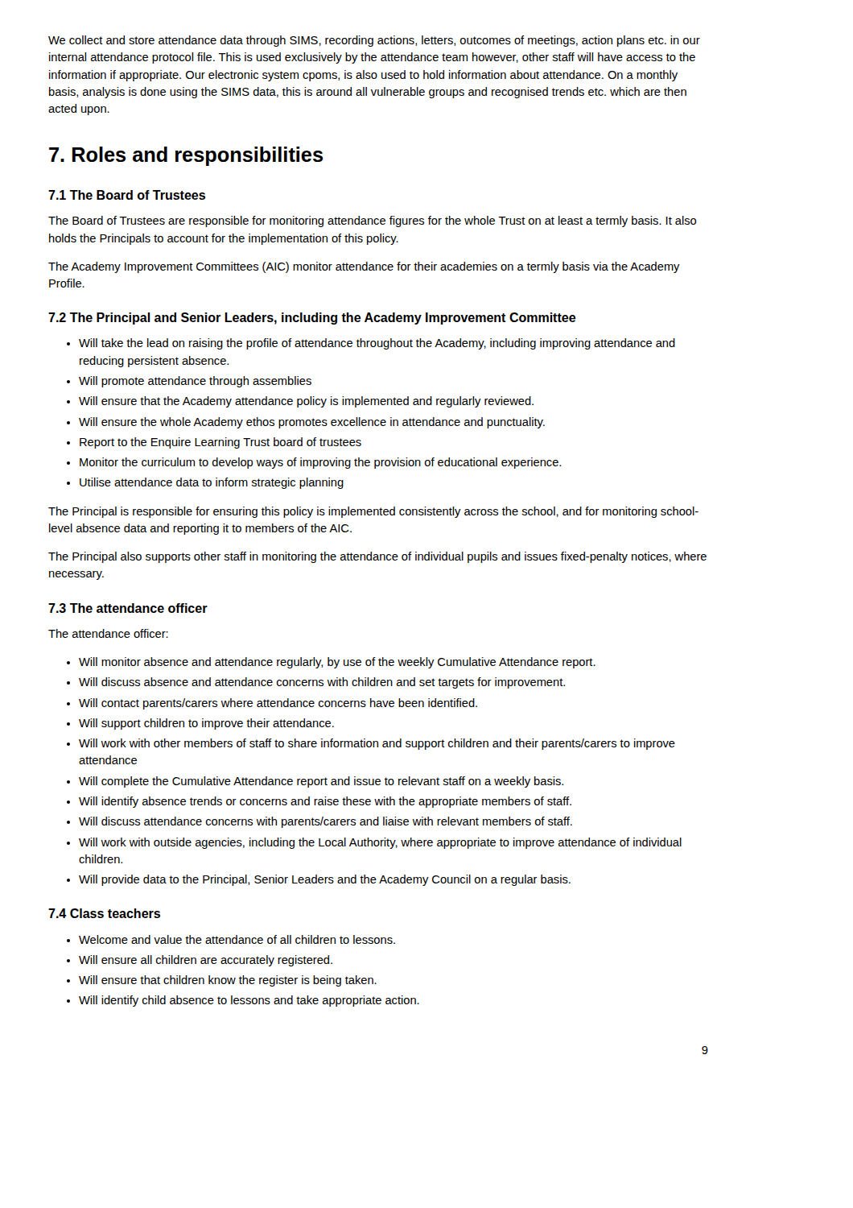We collect and store attendance data through SIMS, recording actions, letters, outcomes of meetings, action plans etc. in our internal attendance protocol file. This is used exclusively by the attendance team however, other staff will have access to the information if appropriate. Our electronic system cpoms, is also used to hold information about attendance. On a monthly basis, analysis is done using the SIMS data, this is around all vulnerable groups and recognised trends etc. which are then acted upon.
7. Roles and responsibilities
7.1 The Board of Trustees
The Board of Trustees are responsible for monitoring attendance figures for the whole Trust on at least a termly basis. It also holds the Principals to account for the implementation of this policy.
The Academy Improvement Committees (AIC) monitor attendance for their academies on a termly basis via the Academy Profile.
7.2 The Principal and Senior Leaders, including the Academy Improvement Committee
Will take the lead on raising the profile of attendance throughout the Academy, including improving attendance and reducing persistent absence.
Will promote attendance through assemblies
Will ensure that the Academy attendance policy is implemented and regularly reviewed.
Will ensure the whole Academy ethos promotes excellence in attendance and punctuality.
Report to the Enquire Learning Trust board of trustees
Monitor the curriculum to develop ways of improving the provision of educational experience.
Utilise attendance data to inform strategic planning
The Principal is responsible for ensuring this policy is implemented consistently across the school, and for monitoring school-level absence data and reporting it to members of the AIC.
The Principal also supports other staff in monitoring the attendance of individual pupils and issues fixed-penalty notices, where necessary.
7.3 The attendance officer
The attendance officer:
Will monitor absence and attendance regularly, by use of the weekly Cumulative Attendance report.
Will discuss absence and attendance concerns with children and set targets for improvement.
Will contact parents/carers where attendance concerns have been identified.
Will support children to improve their attendance.
Will work with other members of staff to share information and support children and their parents/carers to improve attendance
Will complete the Cumulative Attendance report and issue to relevant staff on a weekly basis.
Will identify absence trends or concerns and raise these with the appropriate members of staff.
Will discuss attendance concerns with parents/carers and liaise with relevant members of staff.
Will work with outside agencies, including the Local Authority, where appropriate to improve attendance of individual children.
Will provide data to the Principal, Senior Leaders and the Academy Council on a regular basis.
7.4 Class teachers
Welcome and value the attendance of all children to lessons.
Will ensure all children are accurately registered.
Will ensure that children know the register is being taken.
Will identify child absence to lessons and take appropriate action.
9